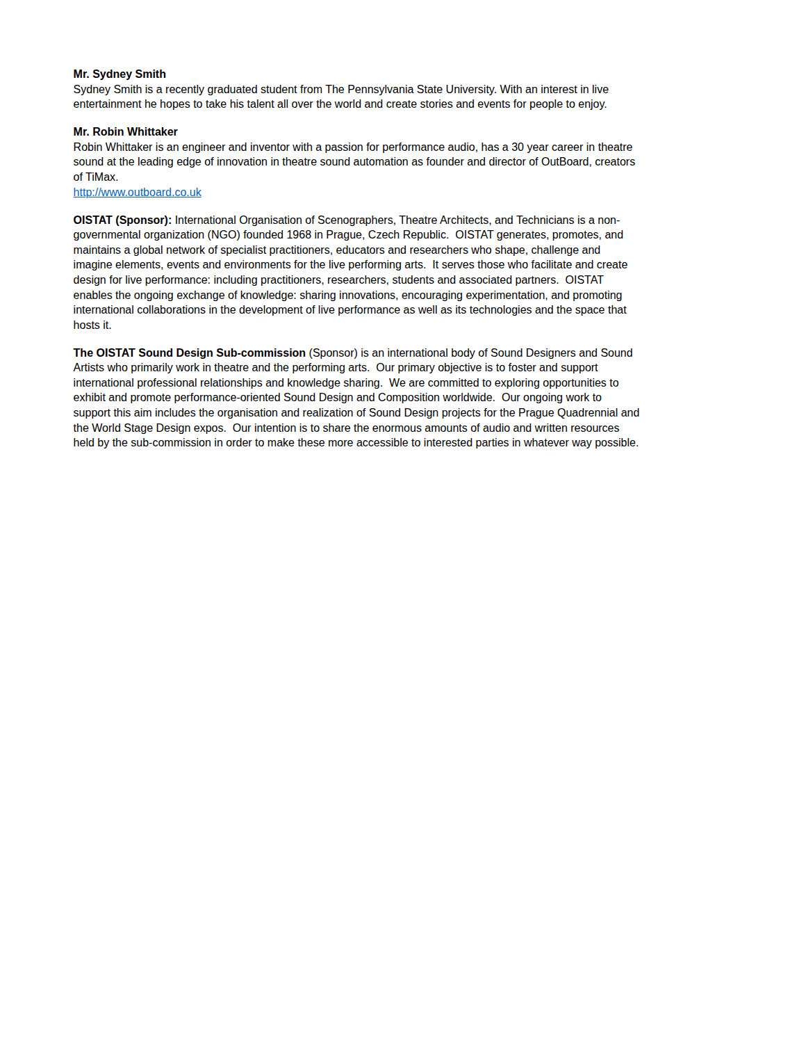Mr. Sydney Smith
Sydney Smith is a recently graduated student from The Pennsylvania State University. With an interest in live entertainment he hopes to take his talent all over the world and create stories and events for people to enjoy.
Mr. Robin Whittaker
Robin Whittaker is an engineer and inventor with a passion for performance audio, has a 30 year career in theatre sound at the leading edge of innovation in theatre sound automation as founder and director of OutBoard, creators of TiMax.
http://www.outboard.co.uk
OISTAT (Sponsor): International Organisation of Scenographers, Theatre Architects, and Technicians is a non-governmental organization (NGO) founded 1968 in Prague, Czech Republic. OISTAT generates, promotes, and maintains a global network of specialist practitioners, educators and researchers who shape, challenge and imagine elements, events and environments for the live performing arts. It serves those who facilitate and create design for live performance: including practitioners, researchers, students and associated partners. OISTAT enables the ongoing exchange of knowledge: sharing innovations, encouraging experimentation, and promoting international collaborations in the development of live performance as well as its technologies and the space that hosts it.
The OISTAT Sound Design Sub-commission (Sponsor) is an international body of Sound Designers and Sound Artists who primarily work in theatre and the performing arts. Our primary objective is to foster and support international professional relationships and knowledge sharing. We are committed to exploring opportunities to exhibit and promote performance-oriented Sound Design and Composition worldwide. Our ongoing work to support this aim includes the organisation and realization of Sound Design projects for the Prague Quadrennial and the World Stage Design expos. Our intention is to share the enormous amounts of audio and written resources held by the sub-commission in order to make these more accessible to interested parties in whatever way possible.